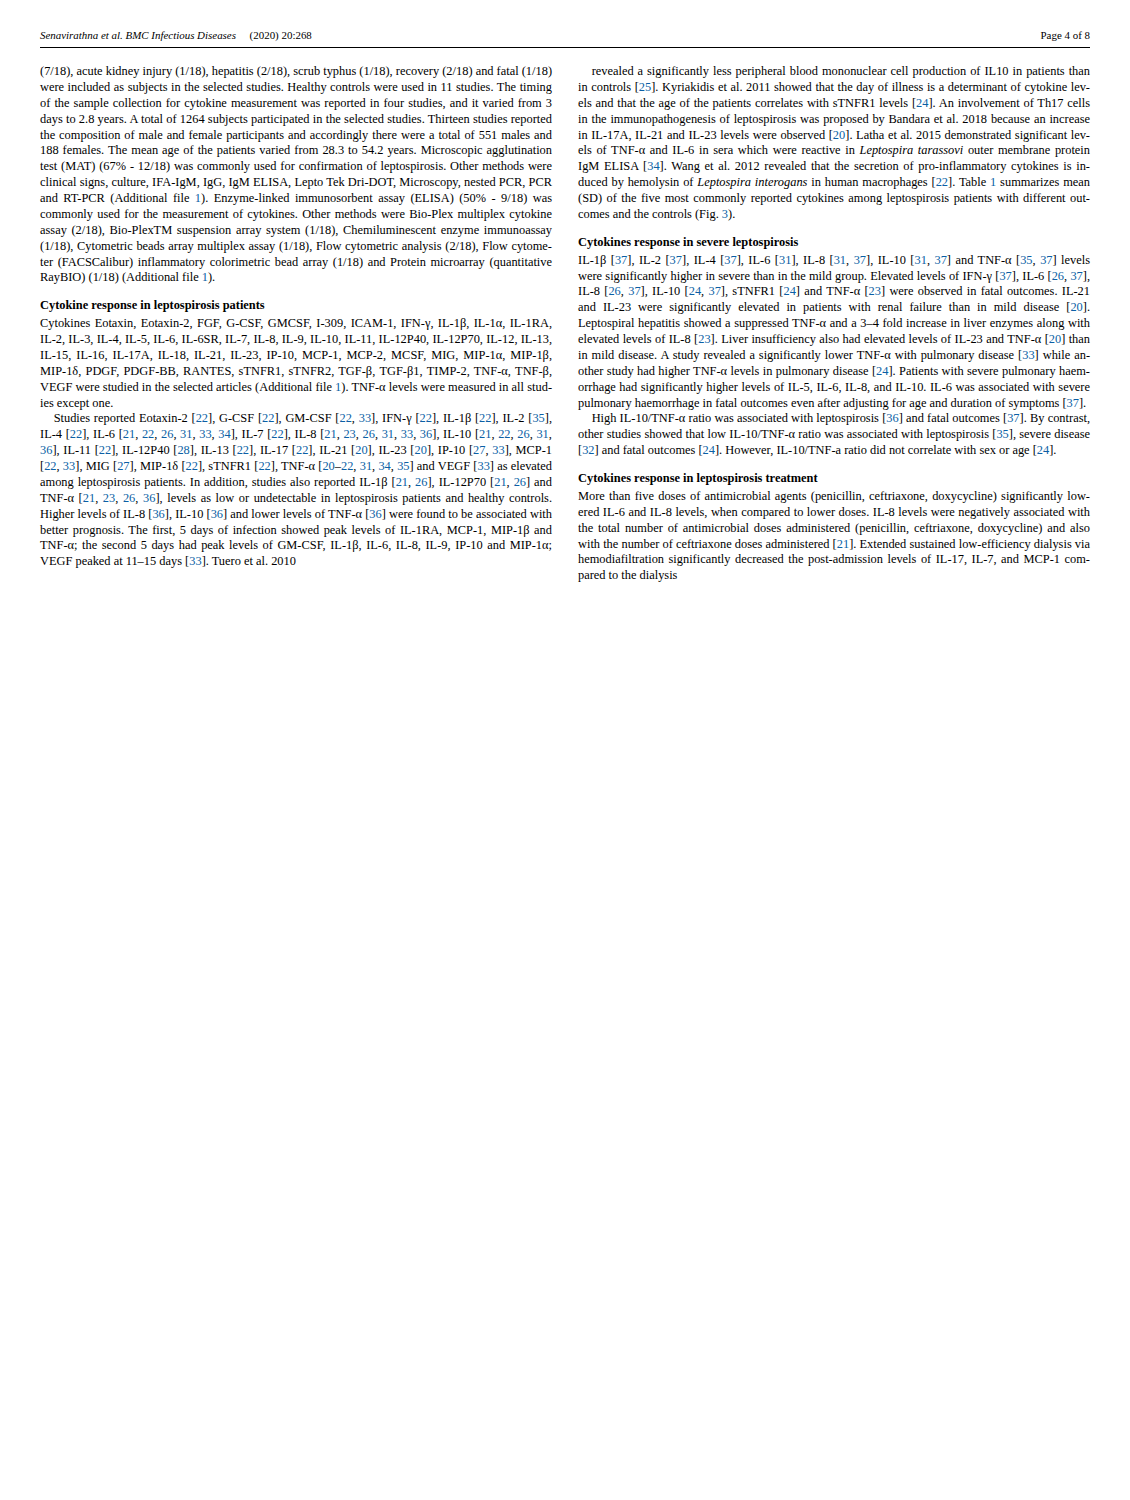Senavirathna et al. BMC Infectious Diseases (2020) 20:268
Page 4 of 8
(7/18), acute kidney injury (1/18), hepatitis (2/18), scrub typhus (1/18), recovery (2/18) and fatal (1/18) were included as subjects in the selected studies. Healthy controls were used in 11 studies. The timing of the sample collection for cytokine measurement was reported in four studies, and it varied from 3 days to 2.8 years. A total of 1264 subjects participated in the selected studies. Thirteen studies reported the composition of male and female participants and accordingly there were a total of 551 males and 188 females. The mean age of the patients varied from 28.3 to 54.2 years. Microscopic agglutination test (MAT) (67% - 12/18) was commonly used for confirmation of leptospirosis. Other methods were clinical signs, culture, IFA-IgM, IgG, IgM ELISA, Lepto Tek Dri-DOT, Microscopy, nested PCR, PCR and RT-PCR (Additional file 1). Enzyme-linked immunosorbent assay (ELISA) (50% - 9/18) was commonly used for the measurement of cytokines. Other methods were Bio-Plex multiplex cytokine assay (2/18), Bio-PlexTM suspension array system (1/18), Chemiluminescent enzyme immunoassay (1/18), Cytometric beads array multiplex assay (1/18), Flow cytometric analysis (2/18), Flow cytometer (FACSCalibur) inflammatory colorimetric bead array (1/18) and Protein microarray (quantitative RayBIO) (1/18) (Additional file 1).
Cytokine response in leptospirosis patients
Cytokines Eotaxin, Eotaxin-2, FGF, G-CSF, GMCSF, I-309, ICAM-1, IFN-γ, IL-1β, IL-1α, IL-1RA, IL-2, IL-3, IL-4, IL-5, IL-6, IL-6SR, IL-7, IL-8, IL-9, IL-10, IL-11, IL-12P40, IL-12P70, IL-12, IL-13, IL-15, IL-16, IL-17A, IL-18, IL-21, IL-23, IP-10, MCP-1, MCP-2, MCSF, MIG, MIP-1α, MIP-1β, MIP-1δ, PDGF, PDGF-BB, RANTES, sTNFR1, sTNFR2, TGF-β, TGF-β1, TIMP-2, TNF-α, TNF-β, VEGF were studied in the selected articles (Additional file 1). TNF-α levels were measured in all studies except one.
Studies reported Eotaxin-2 [22], G-CSF [22], GM-CSF [22, 33], IFN-γ [22], IL-1β [22], IL-2 [35], IL-4 [22], IL-6 [21, 22, 26, 31, 33, 34], IL-7 [22], IL-8 [21, 23, 26, 31, 33, 36], IL-10 [21, 22, 26, 31, 36], IL-11 [22], IL-12P40 [28], IL-13 [22], IL-17 [22], IL-21 [20], IL-23 [20], IP-10 [27, 33], MCP-1 [22, 33], MIG [27], MIP-1δ [22], sTNFR1 [22], TNF-α [20–22, 31, 34, 35] and VEGF [33] as elevated among leptospirosis patients. In addition, studies also reported IL-1β [21, 26], IL-12P70 [21, 26] and TNF-α [21, 23, 26, 36], levels as low or undetectable in leptospirosis patients and healthy controls. Higher levels of IL-8 [36], IL-10 [36] and lower levels of TNF-α [36] were found to be associated with better prognosis. The first, 5 days of infection showed peak levels of IL-1RA, MCP-1, MIP-1β and TNF-α; the second 5 days had peak levels of GM-CSF, IL-1β, IL-6, IL-8, IL-9, IP-10 and MIP-1α; VEGF peaked at 11–15 days [33]. Tuero et al. 2010
revealed a significantly less peripheral blood mononuclear cell production of IL10 in patients than in controls [25]. Kyriakidis et al. 2011 showed that the day of illness is a determinant of cytokine levels and that the age of the patients correlates with sTNFR1 levels [24]. An involvement of Th17 cells in the immunopathogenesis of leptospirosis was proposed by Bandara et al. 2018 because an increase in IL-17A, IL-21 and IL-23 levels were observed [20]. Latha et al. 2015 demonstrated significant levels of TNF-α and IL-6 in sera which were reactive in Leptospira tarassovi outer membrane protein IgM ELISA [34]. Wang et al. 2012 revealed that the secretion of pro-inflammatory cytokines is induced by hemolysin of Leptospira interogans in human macrophages [22]. Table 1 summarizes mean (SD) of the five most commonly reported cytokines among leptospirosis patients with different outcomes and the controls (Fig. 3).
Cytokines response in severe leptospirosis
IL-1β [37], IL-2 [37], IL-4 [37], IL-6 [31], IL-8 [31, 37], IL-10 [31, 37] and TNF-α [35, 37] levels were significantly higher in severe than in the mild group. Elevated levels of IFN-γ [37], IL-6 [26, 37], IL-8 [26, 37], IL-10 [24, 37], sTNFR1 [24] and TNF-α [23] were observed in fatal outcomes. IL-21 and IL-23 were significantly elevated in patients with renal failure than in mild disease [20]. Leptospiral hepatitis showed a suppressed TNF-α and a 3–4 fold increase in liver enzymes along with elevated levels of IL-8 [23]. Liver insufficiency also had elevated levels of IL-23 and TNF-α [20] than in mild disease. A study revealed a significantly lower TNF-α with pulmonary disease [33] while another study had higher TNF-α levels in pulmonary disease [24]. Patients with severe pulmonary haemorrhage had significantly higher levels of IL-5, IL-6, IL-8, and IL-10. IL-6 was associated with severe pulmonary haemorrhage in fatal outcomes even after adjusting for age and duration of symptoms [37].
High IL-10/TNF-α ratio was associated with leptospirosis [36] and fatal outcomes [37]. By contrast, other studies showed that low IL-10/TNF-α ratio was associated with leptospirosis [35], severe disease [32] and fatal outcomes [24]. However, IL-10/TNF-a ratio did not correlate with sex or age [24].
Cytokines response in leptospirosis treatment
More than five doses of antimicrobial agents (penicillin, ceftriaxone, doxycycline) significantly lowered IL-6 and IL-8 levels, when compared to lower doses. IL-8 levels were negatively associated with the total number of antimicrobial doses administered (penicillin, ceftriaxone, doxycycline) and also with the number of ceftriaxone doses administered [21]. Extended sustained low-efficiency dialysis via hemodiafiltration significantly decreased the post-admission levels of IL-17, IL-7, and MCP-1 compared to the dialysis